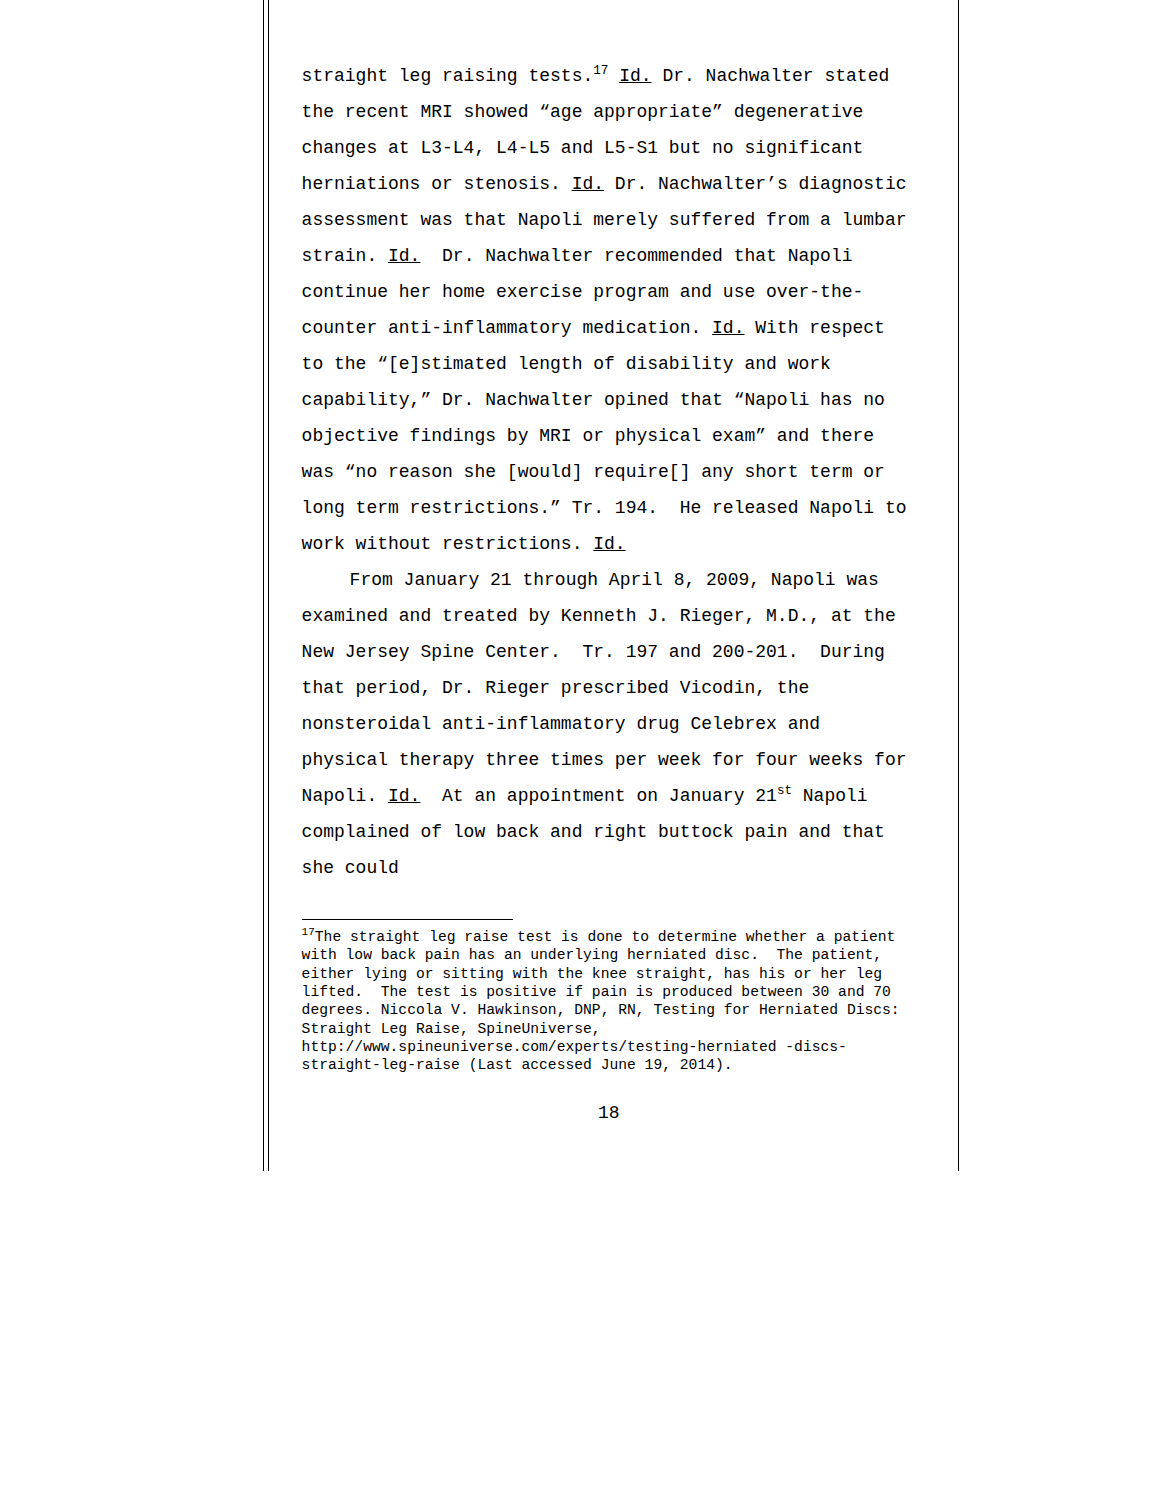straight leg raising tests.17 Id. Dr. Nachwalter stated the recent MRI showed “age appropriate” degenerative changes at L3-L4, L4-L5 and L5-S1 but no significant herniations or stenosis. Id. Dr. Nachwalter’s diagnostic assessment was that Napoli merely suffered from a lumbar strain. Id. Dr. Nachwalter recommended that Napoli continue her home exercise program and use over-the-counter anti-inflammatory medication. Id. With respect to the “[e]stimated length of disability and work capability,” Dr. Nachwalter opined that “Napoli has no objective findings by MRI or physical exam” and there was “no reason she [would] require[] any short term or long term restrictions.” Tr. 194. He released Napoli to work without restrictions. Id.
From January 21 through April 8, 2009, Napoli was examined and treated by Kenneth J. Rieger, M.D., at the New Jersey Spine Center. Tr. 197 and 200-201. During that period, Dr. Rieger prescribed Vicodin, the nonsteroidal anti-inflammatory drug Celebrex and physical therapy three times per week for four weeks for Napoli. Id. At an appointment on January 21st Napoli complained of low back and right buttock pain and that she could
17The straight leg raise test is done to determine whether a patient with low back pain has an underlying herniated disc. The patient, either lying or sitting with the knee straight, has his or her leg lifted. The test is positive if pain is produced between 30 and 70 degrees. Niccola V. Hawkinson, DNP, RN, Testing for Herniated Discs: Straight Leg Raise, SpineUniverse, http://www.spineuniverse.com/experts/testing-herniated -discs-straight-leg-raise (Last accessed June 19, 2014).
18